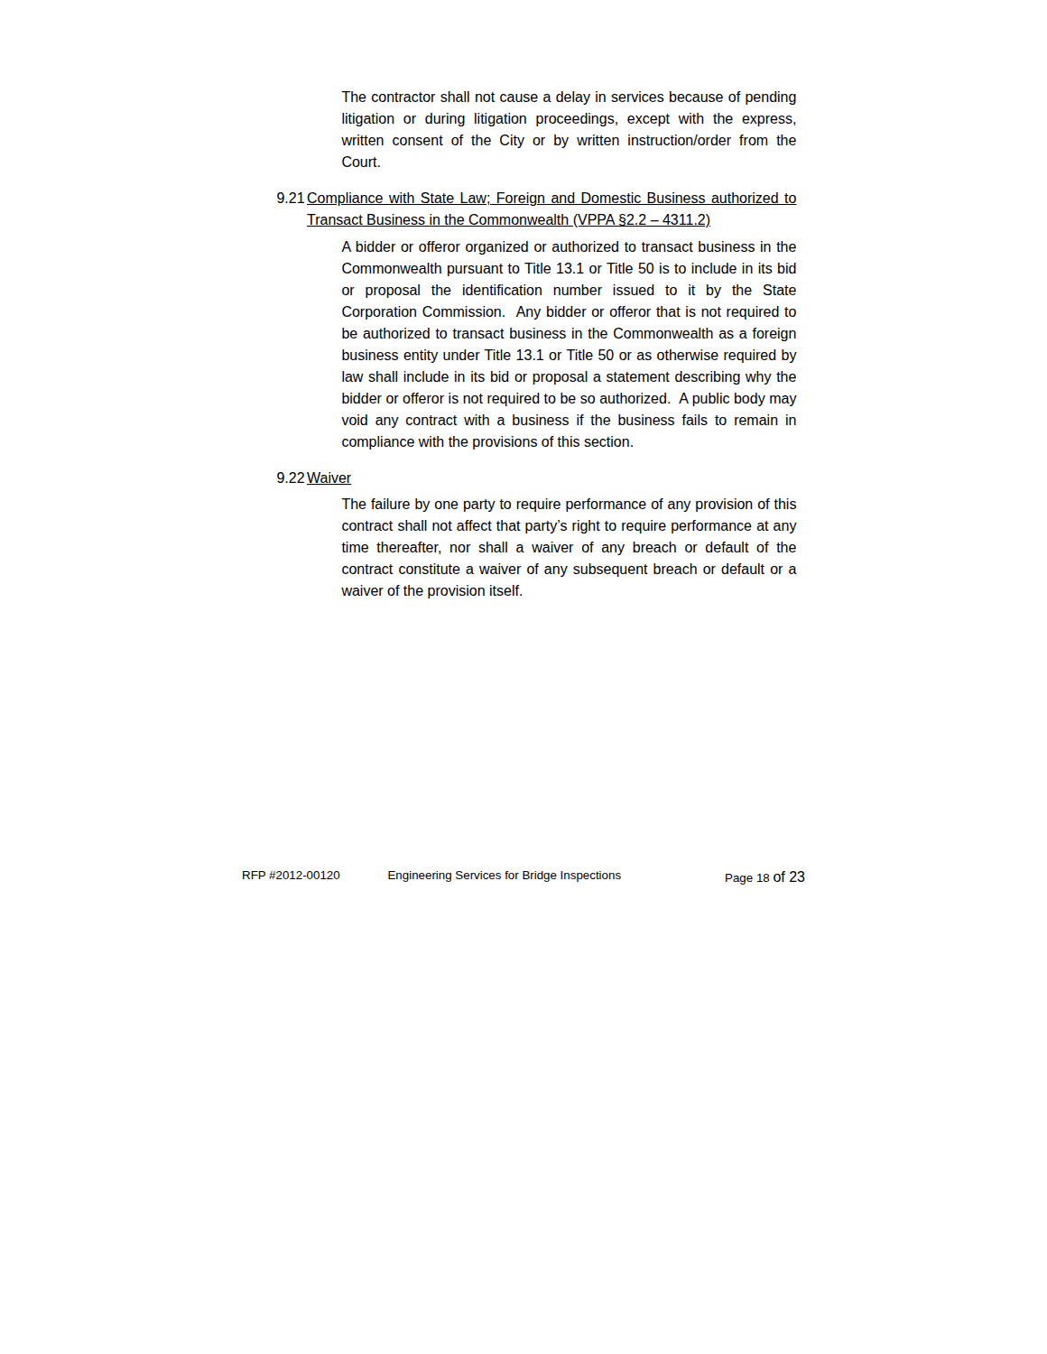The contractor shall not cause a delay in services because of pending litigation or during litigation proceedings, except with the express, written consent of the City or by written instruction/order from the Court.
9.21
Compliance with State Law; Foreign and Domestic Business authorized to Transact Business in the Commonwealth (VPPA §2.2 – 4311.2)
A bidder or offeror organized or authorized to transact business in the Commonwealth pursuant to Title 13.1 or Title 50 is to include in its bid or proposal the identification number issued to it by the State Corporation Commission. Any bidder or offeror that is not required to be authorized to transact business in the Commonwealth as a foreign business entity under Title 13.1 or Title 50 or as otherwise required by law shall include in its bid or proposal a statement describing why the bidder or offeror is not required to be so authorized. A public body may void any contract with a business if the business fails to remain in compliance with the provisions of this section.
9.22
Waiver
The failure by one party to require performance of any provision of this contract shall not affect that party’s right to require performance at any time thereafter, nor shall a waiver of any breach or default of the contract constitute a waiver of any subsequent breach or default or a waiver of the provision itself.
RFP #2012-00120
Engineering Services for Bridge Inspections
Page 18 of 23